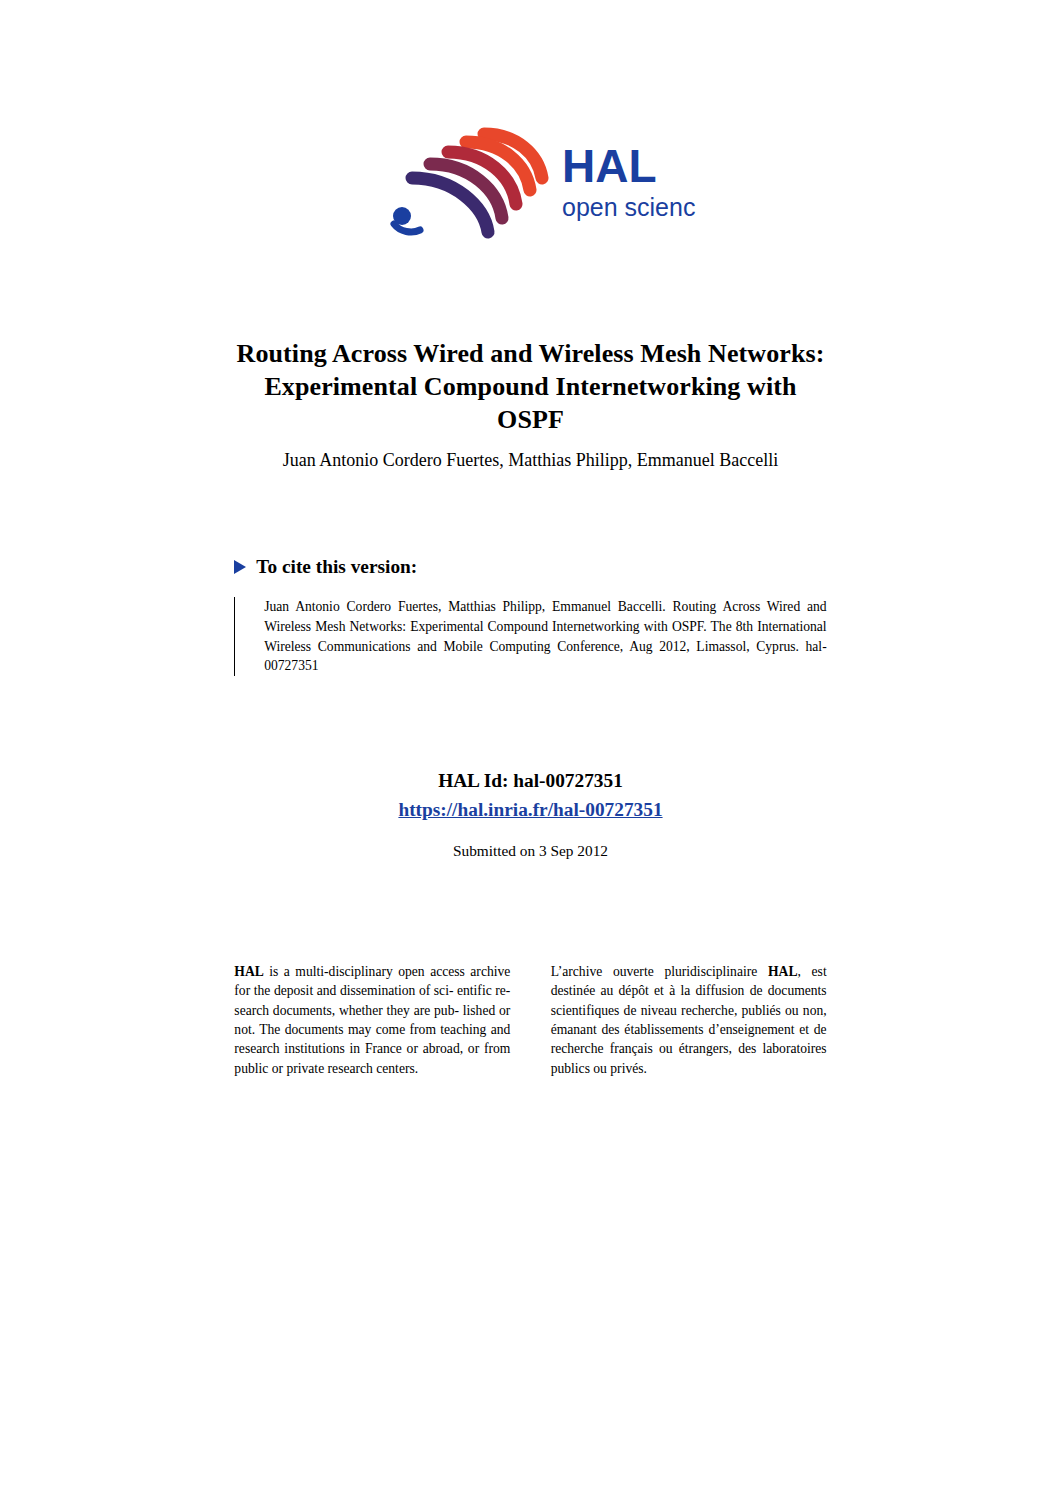HAL open science
Routing Across Wired and Wireless Mesh Networks:
Experimental Compound Internetworking with OSPF
Juan Antonio Cordero Fuertes, Matthias Philipp, Emmanuel Baccelli
To cite this version:
Juan Antonio Cordero Fuertes, Matthias Philipp, Emmanuel Baccelli. Routing Across Wired and Wireless Mesh Networks: Experimental Compound Internetworking with OSPF. The 8th International Wireless Communications and Mobile Computing Conference, Aug 2012, Limassol, Cyprus. hal-00727351
HAL Id: hal-00727351
https://hal.inria.fr/hal-00727351
Submitted on 3 Sep 2012
HAL is a multi-disciplinary open access archive for the deposit and dissemination of sci- entific research documents, whether they are pub- lished or not. The documents may come from teaching and research institutions in France or abroad, or from public or private research centers.
L’archive ouverte pluridisciplinaire HAL, est destinée au dépôt et à la diffusion de documents scientifiques de niveau recherche, publiés ou non, émanant des établissements d’enseignement et de recherche français ou étrangers, des laboratoires publics ou privés.